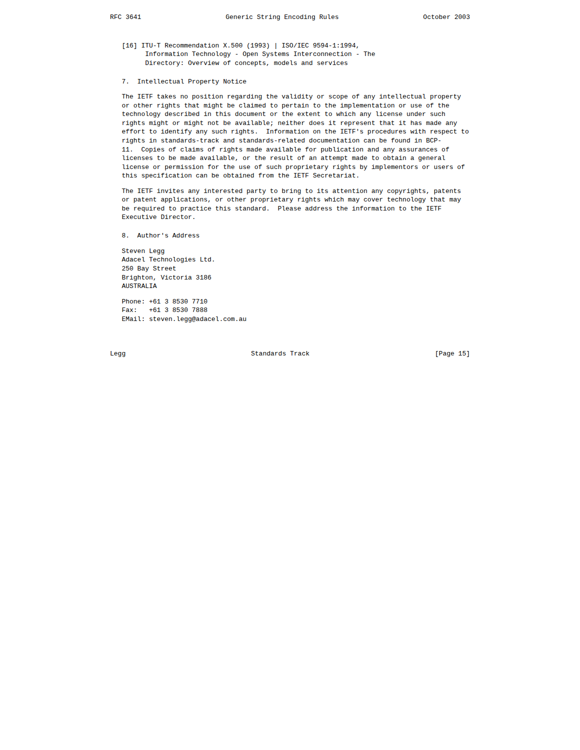RFC 3641 Generic String Encoding Rules October 2003
[16] ITU-T Recommendation X.500 (1993) | ISO/IEC 9594-1:1994,
Information Technology - Open Systems Interconnection - The
Directory: Overview of concepts, models and services
7. Intellectual Property Notice
The IETF takes no position regarding the validity or scope of any intellectual property or other rights that might be claimed to pertain to the implementation or use of the technology described in this document or the extent to which any license under such rights might or might not be available; neither does it represent that it has made any effort to identify any such rights. Information on the IETF's procedures with respect to rights in standards-track and standards-related documentation can be found in BCP-11. Copies of claims of rights made available for publication and any assurances of licenses to be made available, or the result of an attempt made to obtain a general license or permission for the use of such proprietary rights by implementors or users of this specification can be obtained from the IETF Secretariat.
The IETF invites any interested party to bring to its attention any copyrights, patents or patent applications, or other proprietary rights which may cover technology that may be required to practice this standard. Please address the information to the IETF Executive Director.
8. Author's Address
Steven Legg
Adacel Technologies Ltd.
250 Bay Street
Brighton, Victoria 3186
AUSTRALIA
Phone: +61 3 8530 7710
Fax: +61 3 8530 7888
EMail: steven.legg@adacel.com.au
Legg Standards Track [Page 15]